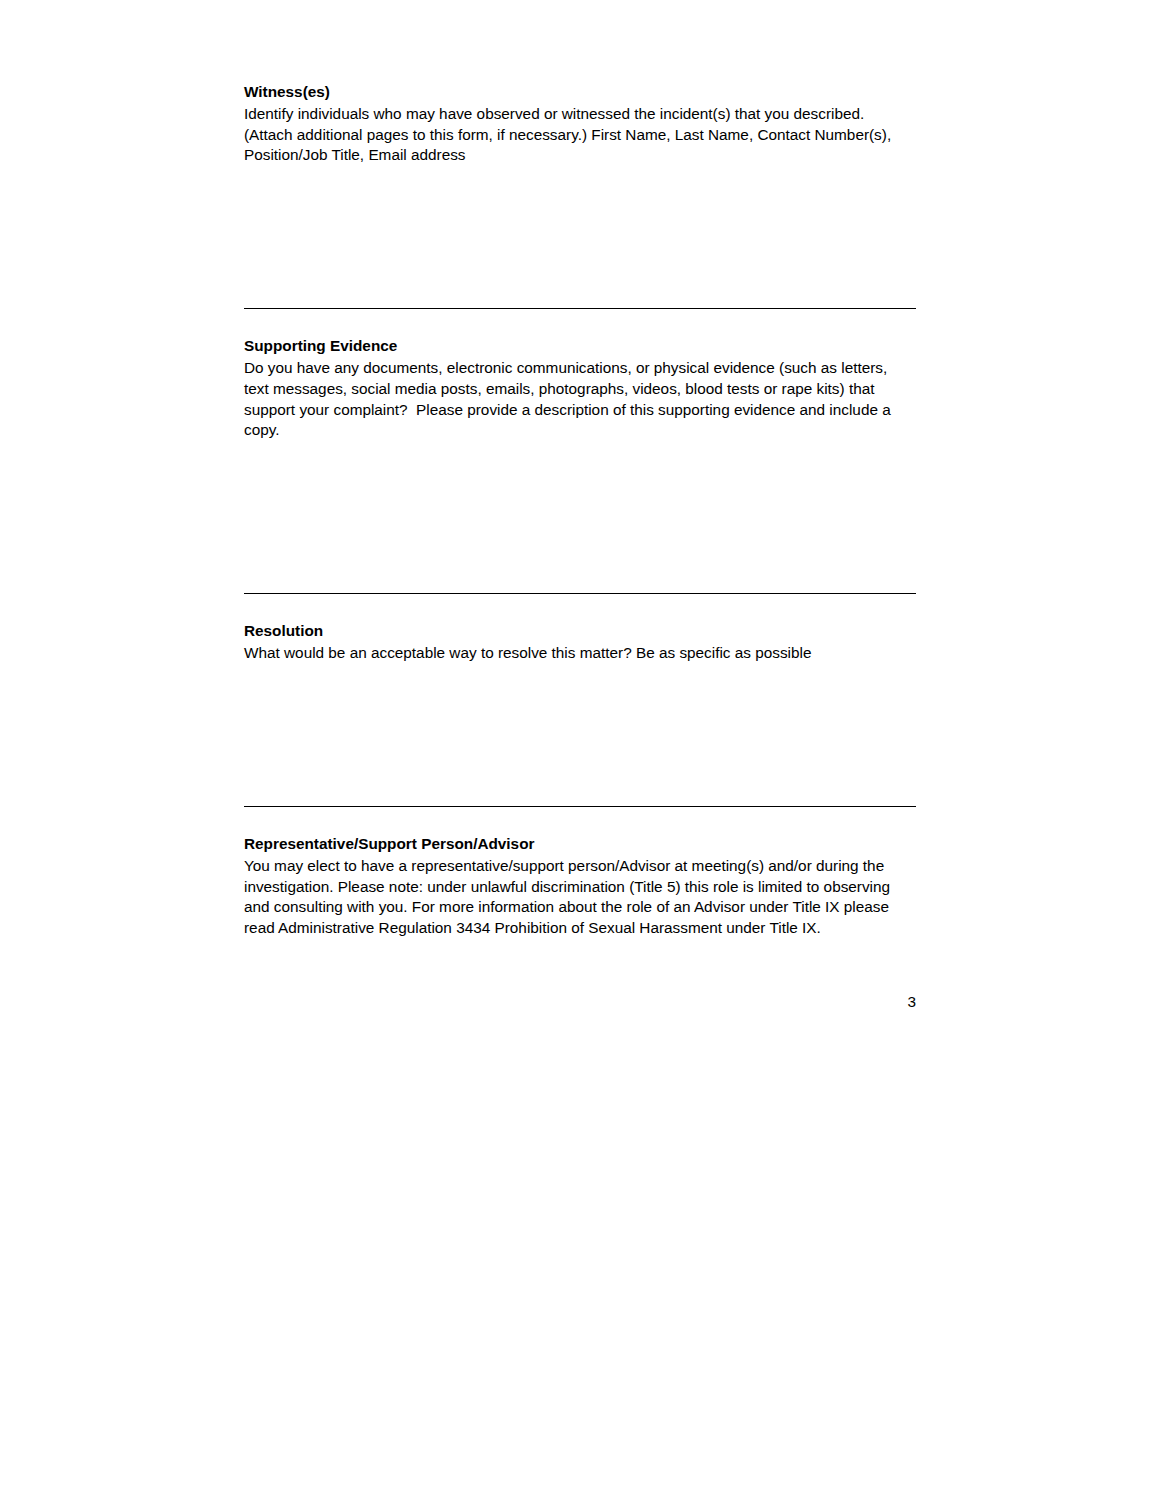Witness(es)
Identify individuals who may have observed or witnessed the incident(s) that you described. (Attach additional pages to this form, if necessary.) First Name, Last Name, Contact Number(s), Position/Job Title, Email address
Supporting Evidence
Do you have any documents, electronic communications, or physical evidence (such as letters, text messages, social media posts, emails, photographs, videos, blood tests or rape kits) that support your complaint? Please provide a description of this supporting evidence and include a copy.
Resolution
What would be an acceptable way to resolve this matter? Be as specific as possible
Representative/Support Person/Advisor
You may elect to have a representative/support person/Advisor at meeting(s) and/or during the investigation. Please note: under unlawful discrimination (Title 5) this role is limited to observing and consulting with you. For more information about the role of an Advisor under Title IX please read Administrative Regulation 3434 Prohibition of Sexual Harassment under Title IX.
3